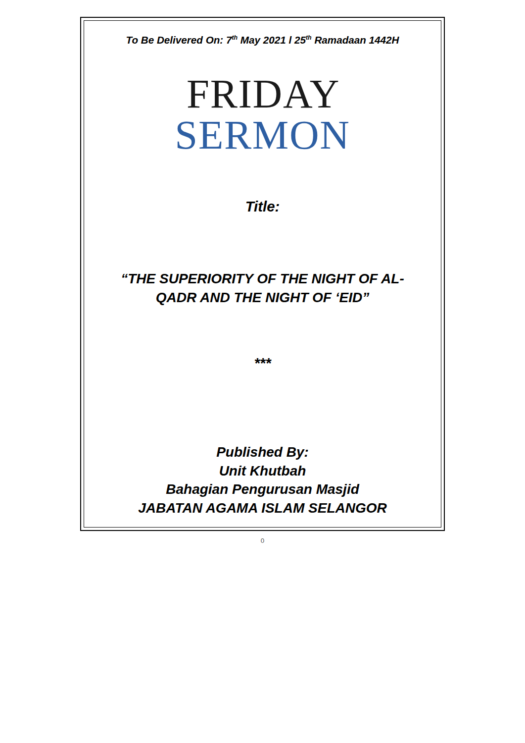To Be Delivered On: 7th May 2021 l 25th Ramadaan 1442H
FRIDAY SERMON
Title:
“THE SUPERIORITY OF THE NIGHT OF AL-QADR AND THE NIGHT OF ‘EID”
***
Published By: Unit Khutbah Bahagian Pengurusan Masjid JABATAN AGAMA ISLAM SELANGOR
0